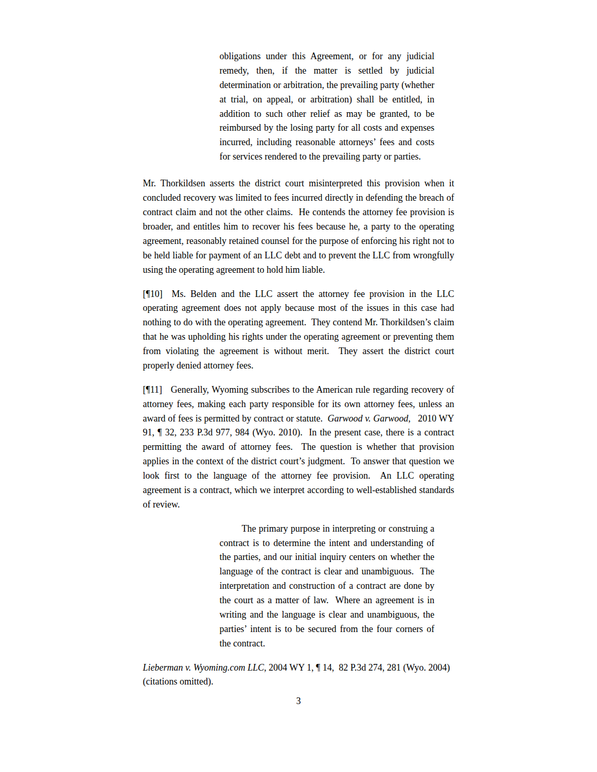obligations under this Agreement, or for any judicial remedy, then, if the matter is settled by judicial determination or arbitration, the prevailing party (whether at trial, on appeal, or arbitration) shall be entitled, in addition to such other relief as may be granted, to be reimbursed by the losing party for all costs and expenses incurred, including reasonable attorneys’ fees and costs for services rendered to the prevailing party or parties.
Mr. Thorkildsen asserts the district court misinterpreted this provision when it concluded recovery was limited to fees incurred directly in defending the breach of contract claim and not the other claims. He contends the attorney fee provision is broader, and entitles him to recover his fees because he, a party to the operating agreement, reasonably retained counsel for the purpose of enforcing his right not to be held liable for payment of an LLC debt and to prevent the LLC from wrongfully using the operating agreement to hold him liable.
[¶10] Ms. Belden and the LLC assert the attorney fee provision in the LLC operating agreement does not apply because most of the issues in this case had nothing to do with the operating agreement. They contend Mr. Thorkildsen’s claim that he was upholding his rights under the operating agreement or preventing them from violating the agreement is without merit. They assert the district court properly denied attorney fees.
[¶11] Generally, Wyoming subscribes to the American rule regarding recovery of attorney fees, making each party responsible for its own attorney fees, unless an award of fees is permitted by contract or statute. Garwood v. Garwood, 2010 WY 91, ¶ 32, 233 P.3d 977, 984 (Wyo. 2010). In the present case, there is a contract permitting the award of attorney fees. The question is whether that provision applies in the context of the district court’s judgment. To answer that question we look first to the language of the attorney fee provision. An LLC operating agreement is a contract, which we interpret according to well-established standards of review.
The primary purpose in interpreting or construing a contract is to determine the intent and understanding of the parties, and our initial inquiry centers on whether the language of the contract is clear and unambiguous. The interpretation and construction of a contract are done by the court as a matter of law. Where an agreement is in writing and the language is clear and unambiguous, the parties’ intent is to be secured from the four corners of the contract.
Lieberman v. Wyoming.com LLC, 2004 WY 1, ¶ 14, 82 P.3d 274, 281 (Wyo. 2004) (citations omitted).
3